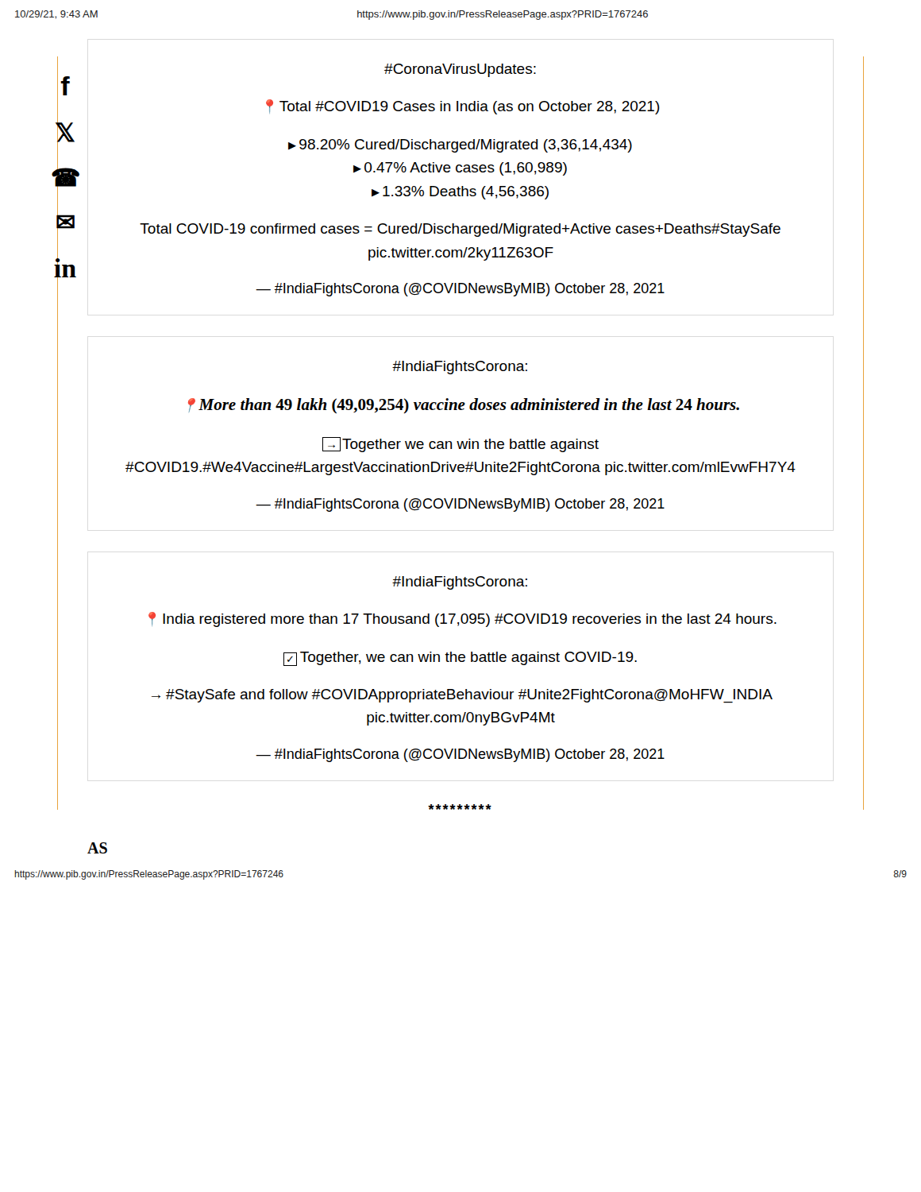10/29/21, 9:43 AM
https://www.pib.gov.in/PressReleasePage.aspx?PRID=1767246
f 𝕏 ☎ ✉ in
#CoronaVirusUpdates:
Total #COVID19 Cases in India (as on October 28, 2021)
98.20% Cured/Discharged/Migrated (3,36,14,434)
0.47% Active cases (1,60,989)
1.33% Deaths (4,56,386)
Total COVID-19 confirmed cases = Cured/Discharged/Migrated+Active cases+Deaths#StaySafe pic.twitter.com/2ky11Z63OF
— #IndiaFightsCorona (@COVIDNewsByMIB) October 28, 2021
#IndiaFightsCorona:
More than 49 lakh (49,09,254) vaccine doses administered in the last 24 hours.
→Together we can win the battle against #COVID19.#We4Vaccine#LargestVaccinationDrive#Unite2FightCorona pic.twitter.com/mlEvwFH7Y4
— #IndiaFightsCorona (@COVIDNewsByMIB) October 28, 2021
#IndiaFightsCorona:
India registered more than 17 Thousand (17,095) #COVID19 recoveries in the last 24 hours.
✓Together, we can win the battle against COVID-19.
#StaySafe and follow #COVIDAppropriateBehaviour #Unite2FightCorona@MoHFW_INDIA pic.twitter.com/0nyBGvP4Mt
— #IndiaFightsCorona (@COVIDNewsByMIB) October 28, 2021
*********
AS
https://www.pib.gov.in/PressReleasePage.aspx?PRID=1767246
8/9